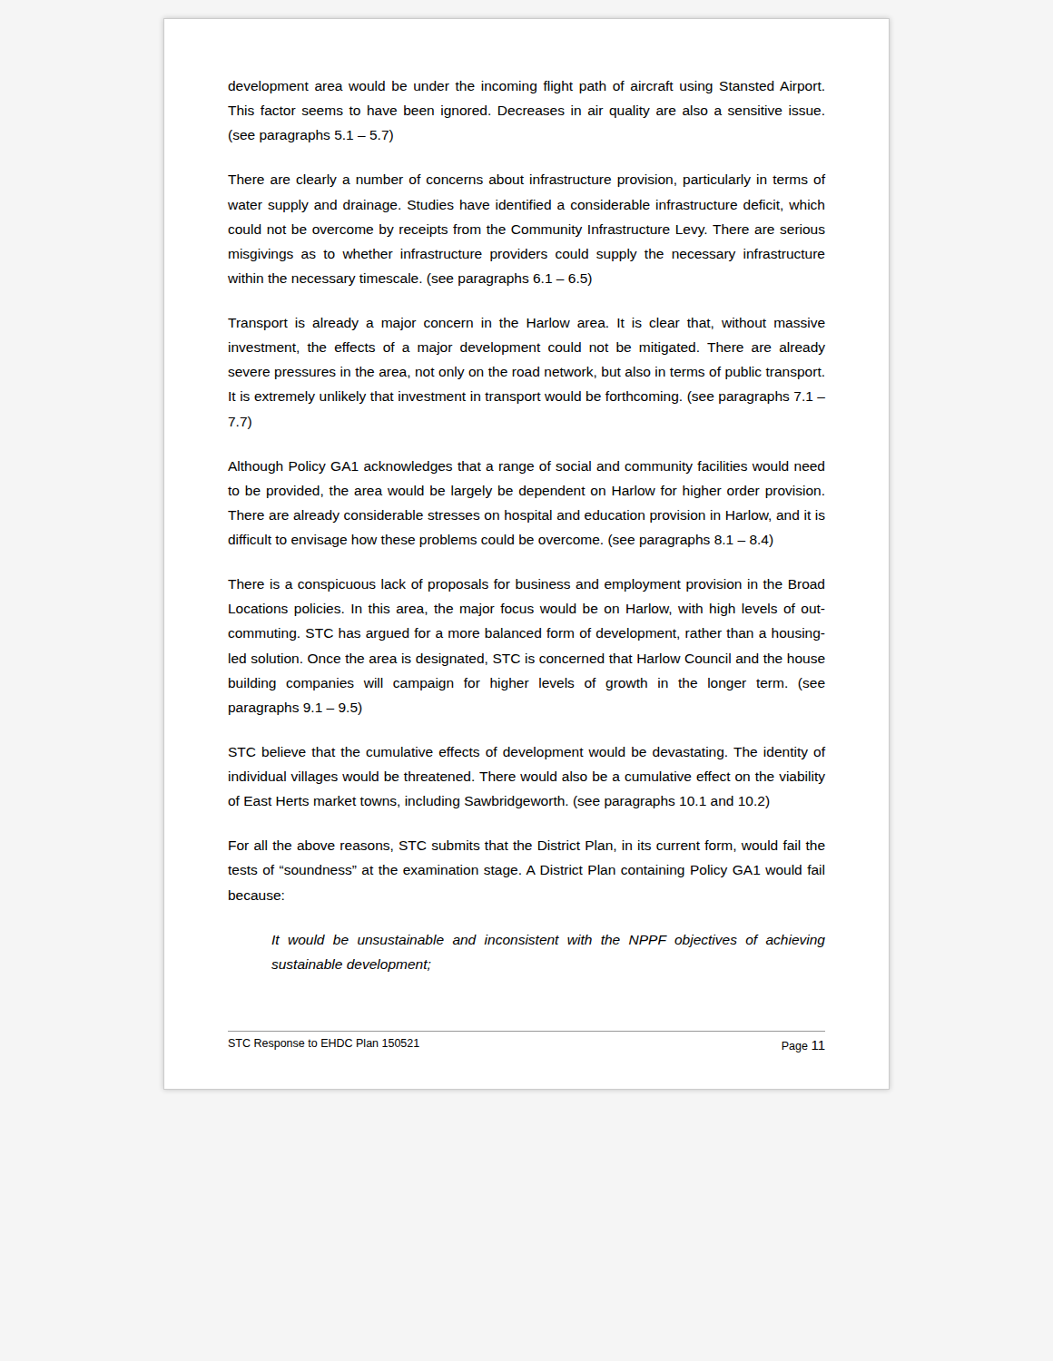development area would be under the incoming flight path of aircraft using Stansted Airport. This factor seems to have been ignored. Decreases in air quality are also a sensitive issue. (see paragraphs 5.1 – 5.7)
There are clearly a number of concerns about infrastructure provision, particularly in terms of water supply and drainage. Studies have identified a considerable infrastructure deficit, which could not be overcome by receipts from the Community Infrastructure Levy. There are serious misgivings as to whether infrastructure providers could supply the necessary infrastructure within the necessary timescale. (see paragraphs 6.1 – 6.5)
Transport is already a major concern in the Harlow area. It is clear that, without massive investment, the effects of a major development could not be mitigated. There are already severe pressures in the area, not only on the road network, but also in terms of public transport. It is extremely unlikely that investment in transport would be forthcoming. (see paragraphs 7.1 – 7.7)
Although Policy GA1 acknowledges that a range of social and community facilities would need to be provided, the area would be largely be dependent on Harlow for higher order provision. There are already considerable stresses on hospital and education provision in Harlow, and it is difficult to envisage how these problems could be overcome. (see paragraphs 8.1 – 8.4)
There is a conspicuous lack of proposals for business and employment provision in the Broad Locations policies. In this area, the major focus would be on Harlow, with high levels of out-commuting. STC has argued for a more balanced form of development, rather than a housing-led solution. Once the area is designated, STC is concerned that Harlow Council and the house building companies will campaign for higher levels of growth in the longer term. (see paragraphs 9.1 – 9.5)
STC believe that the cumulative effects of development would be devastating. The identity of individual villages would be threatened. There would also be a cumulative effect on the viability of East Herts market towns, including Sawbridgeworth. (see paragraphs 10.1 and 10.2)
For all the above reasons, STC submits that the District Plan, in its current form, would fail the tests of “soundness” at the examination stage. A District Plan containing Policy GA1 would fail because:
It would be unsustainable and inconsistent with the NPPF objectives of achieving sustainable development;
STC Response to EHDC Plan 150521 Page 11